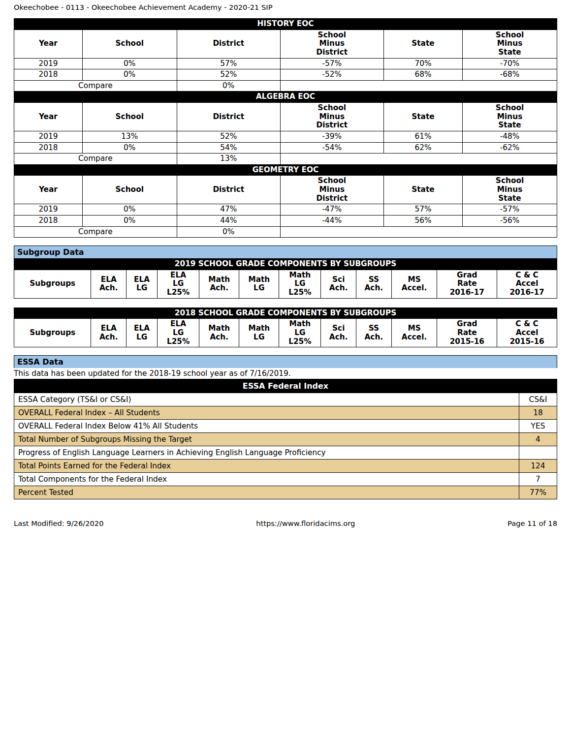Okeechobee - 0113 - Okeechobee Achievement Academy - 2020-21 SIP
| HISTORY EOC |
| Year | School | District | School Minus District | State | School Minus State |
| 2019 | 0% | 57% | -57% | 70% | -70% |
| 2018 | 0% | 52% | -52% | 68% | -68% |
| Compare | 0% | |
| ALGEBRA EOC |
| Year | School | District | School Minus District | State | School Minus State |
| 2019 | 13% | 52% | -39% | 61% | -48% |
| 2018 | 0% | 54% | -54% | 62% | -62% |
| Compare | 13% | |
| GEOMETRY EOC |
| Year | School | District | School Minus District | State | School Minus State |
| 2019 | 0% | 47% | -47% | 57% | -57% |
| 2018 | 0% | 44% | -44% | 56% | -56% |
| Compare | 0% | |
Subgroup Data
| 2019 SCHOOL GRADE COMPONENTS BY SUBGROUPS |
| Subgroups | ELA Ach. | ELA LG | ELA LG L25% | Math Ach. | Math LG | Math LG L25% | Sci Ach. | SS Ach. | MS Accel. | Grad Rate 2016-17 | C & C Accel 2016-17 |
| 2018 SCHOOL GRADE COMPONENTS BY SUBGROUPS |
| Subgroups | ELA Ach. | ELA LG | ELA LG L25% | Math Ach. | Math LG | Math LG L25% | Sci Ach. | SS Ach. | MS Accel. | Grad Rate 2015-16 | C & C Accel 2015-16 |
ESSA Data
This data has been updated for the 2018-19 school year as of 7/16/2019.
| ESSA Federal Index |
| ESSA Category (TS&I or CS&I) | CS&I |
| OVERALL Federal Index – All Students | 18 |
| OVERALL Federal Index Below 41% All Students | YES |
| Total Number of Subgroups Missing the Target | 4 |
| Progress of English Language Learners in Achieving English Language Proficiency | |
| Total Points Earned for the Federal Index | 124 |
| Total Components for the Federal Index | 7 |
| Percent Tested | 77% |
Last Modified: 9/26/2020
https://www.floridacims.org
Page 11 of 18